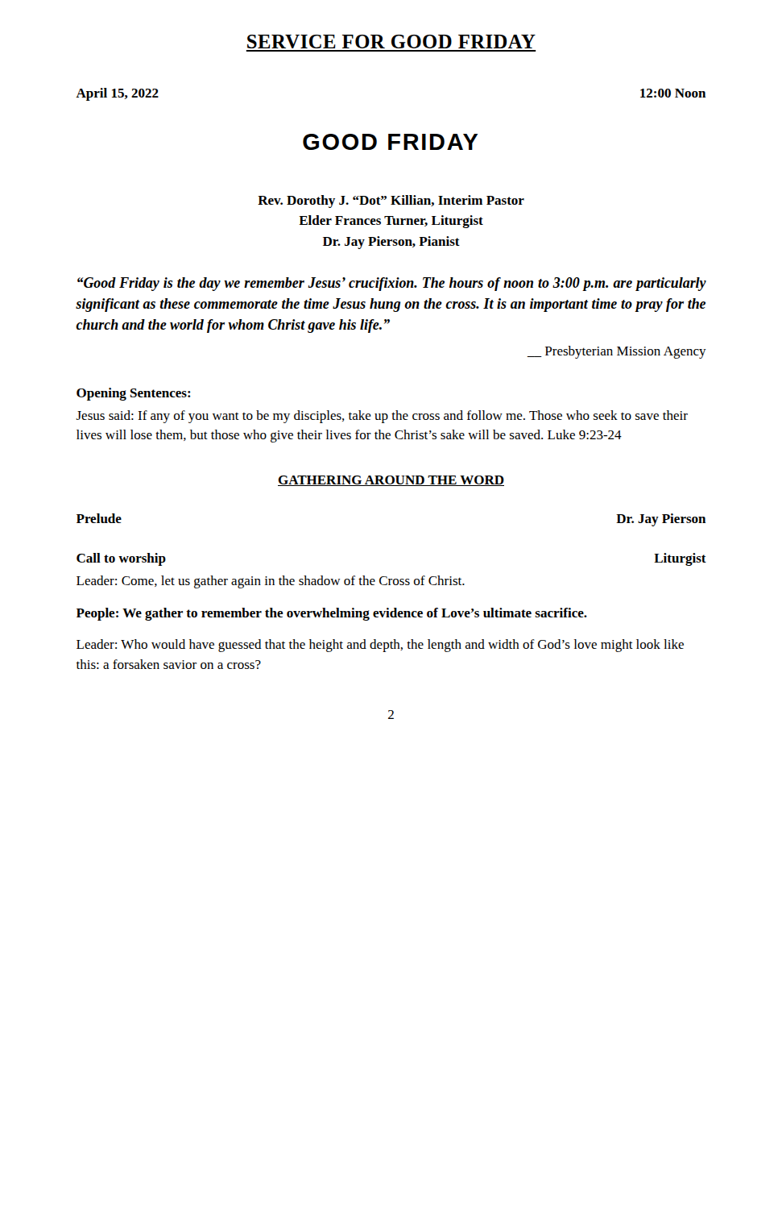SERVICE FOR GOOD FRIDAY
April 15, 2022 12:00 Noon
GOOD FRIDAY
Rev. Dorothy J. “Dot” Killian, Interim Pastor
Elder Frances Turner, Liturgist
Dr. Jay Pierson, Pianist
“Good Friday is the day we remember Jesus’ crucifixion. The hours of noon to 3:00 p.m. are particularly significant as these commemorate the time Jesus hung on the cross. It is an important time to pray for the church and the world for whom Christ gave his life.”
__ Presbyterian Mission Agency
Opening Sentences:
Jesus said: If any of you want to be my disciples, take up the cross and follow me. Those who seek to save their lives will lose them, but those who give their lives for the Christ’s sake will be saved. Luke 9:23-24
GATHERING AROUND THE WORD
Prelude Dr. Jay Pierson
Call to worship Liturgist
Leader: Come, let us gather again in the shadow of the Cross of Christ.
People: We gather to remember the overwhelming evidence of Love’s ultimate sacrifice.
Leader: Who would have guessed that the height and depth, the length and width of God’s love might look like this: a forsaken savior on a cross?
2